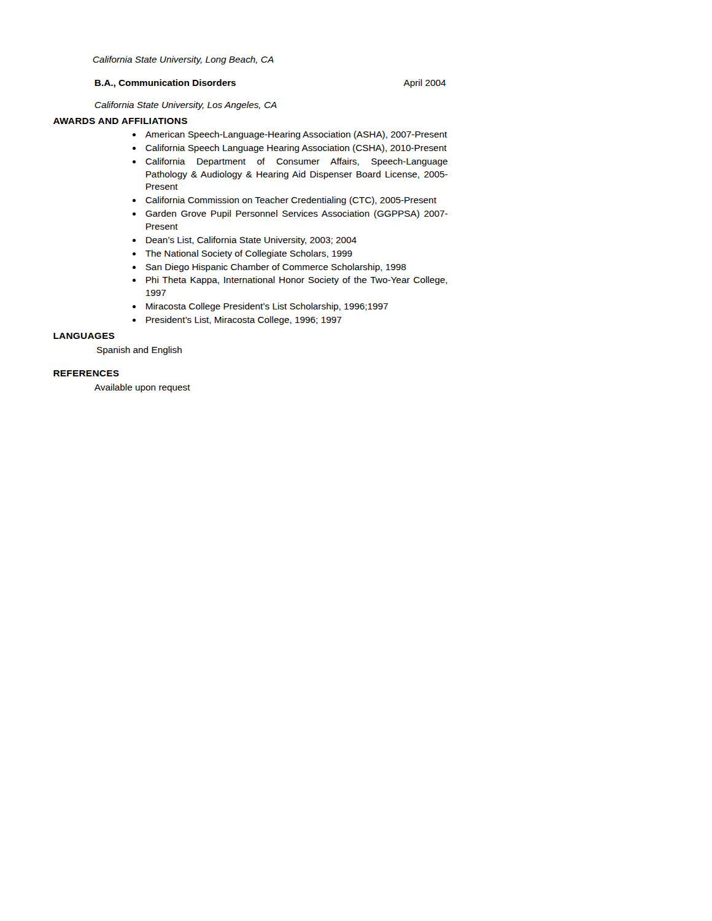California State University, Long Beach, CA
B.A., Communication Disorders April 2004
California State University, Los Angeles, CA
AWARDS AND AFFILIATIONS
American Speech-Language-Hearing Association (ASHA), 2007-Present
California Speech Language Hearing Association (CSHA), 2010-Present
California Department of Consumer Affairs, Speech-Language Pathology & Audiology & Hearing Aid Dispenser Board License, 2005-Present
California Commission on Teacher Credentialing (CTC), 2005-Present
Garden Grove Pupil Personnel Services Association (GGPPSA) 2007-Present
Dean’s List, California State University, 2003; 2004
The National Society of Collegiate Scholars, 1999
San Diego Hispanic Chamber of Commerce Scholarship, 1998
Phi Theta Kappa, International Honor Society of the Two-Year College, 1997
Miracosta College President’s List Scholarship, 1996;1997
President’s List, Miracosta College, 1996; 1997
LANGUAGES
Spanish and English
REFERENCES
Available upon request